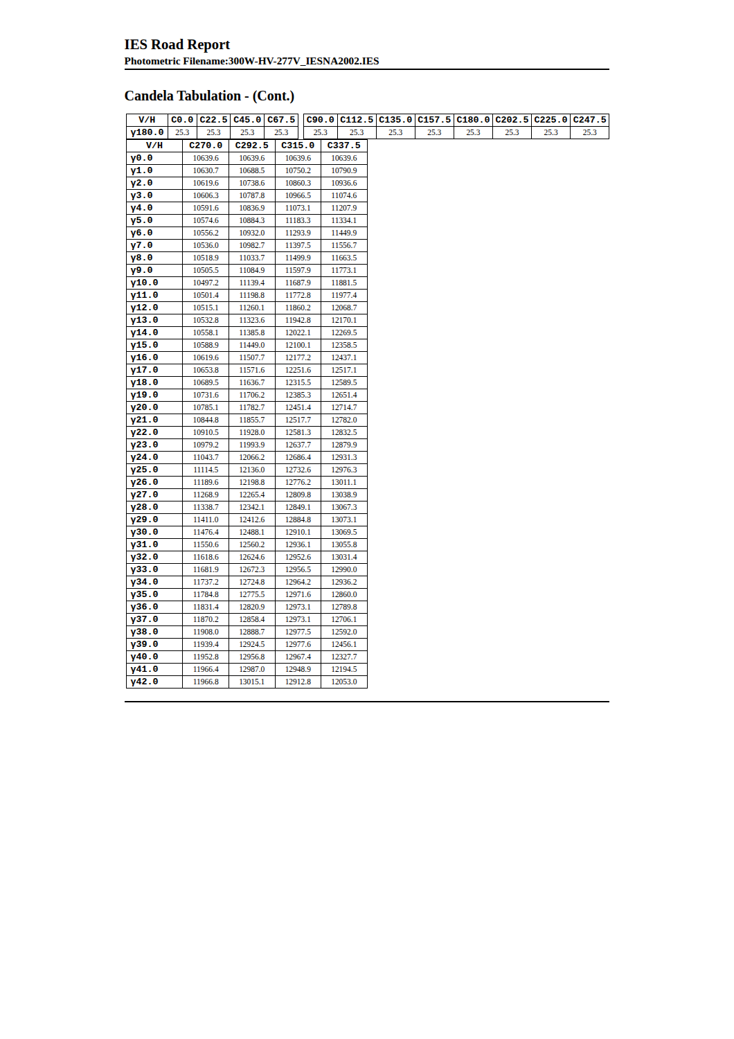IES Road Report
Photometric Filename:300W-HV-277V_IESNA2002.IES
Candela Tabulation - (Cont.)
| V/H | C0.0 | C22.5 | C45.0 | C67.5 | | C90.0 | C112.5 | C135.0 | C157.5 | C180.0 | C202.5 | C225.0 | C247.5 |
| γ180.0 | 25.3 | 25.3 | 25.3 | 25.3 | | 25.3 | 25.3 | 25.3 | 25.3 | 25.3 | 25.3 | 25.3 | 25.3 |
| V/H | C270.0 | C292.5 | C315.0 | C337.5 |
| --- | --- | --- | --- | --- |
| γ0.0 | 10639.6 | 10639.6 | 10639.6 | 10639.6 |
| γ1.0 | 10630.7 | 10688.5 | 10750.2 | 10790.9 |
| γ2.0 | 10619.6 | 10738.6 | 10860.3 | 10936.6 |
| γ3.0 | 10606.3 | 10787.8 | 10966.5 | 11074.6 |
| γ4.0 | 10591.6 | 10836.9 | 11073.1 | 11207.9 |
| γ5.0 | 10574.6 | 10884.3 | 11183.3 | 11334.1 |
| γ6.0 | 10556.2 | 10932.0 | 11293.9 | 11449.9 |
| γ7.0 | 10536.0 | 10982.7 | 11397.5 | 11556.7 |
| γ8.0 | 10518.9 | 11033.7 | 11499.9 | 11663.5 |
| γ9.0 | 10505.5 | 11084.9 | 11597.9 | 11773.1 |
| γ10.0 | 10497.2 | 11139.4 | 11687.9 | 11881.5 |
| γ11.0 | 10501.4 | 11198.8 | 11772.8 | 11977.4 |
| γ12.0 | 10515.1 | 11260.1 | 11860.2 | 12068.7 |
| γ13.0 | 10532.8 | 11323.6 | 11942.8 | 12170.1 |
| γ14.0 | 10558.1 | 11385.8 | 12022.1 | 12269.5 |
| γ15.0 | 10588.9 | 11449.0 | 12100.1 | 12358.5 |
| γ16.0 | 10619.6 | 11507.7 | 12177.2 | 12437.1 |
| γ17.0 | 10653.8 | 11571.6 | 12251.6 | 12517.1 |
| γ18.0 | 10689.5 | 11636.7 | 12315.5 | 12589.5 |
| γ19.0 | 10731.6 | 11706.2 | 12385.3 | 12651.4 |
| γ20.0 | 10785.1 | 11782.7 | 12451.4 | 12714.7 |
| γ21.0 | 10844.8 | 11855.7 | 12517.7 | 12782.0 |
| γ22.0 | 10910.5 | 11928.0 | 12581.3 | 12832.5 |
| γ23.0 | 10979.2 | 11993.9 | 12637.7 | 12879.9 |
| γ24.0 | 11043.7 | 12066.2 | 12686.4 | 12931.3 |
| γ25.0 | 11114.5 | 12136.0 | 12732.6 | 12976.3 |
| γ26.0 | 11189.6 | 12198.8 | 12776.2 | 13011.1 |
| γ27.0 | 11268.9 | 12265.4 | 12809.8 | 13038.9 |
| γ28.0 | 11338.7 | 12342.1 | 12849.1 | 13067.3 |
| γ29.0 | 11411.0 | 12412.6 | 12884.8 | 13073.1 |
| γ30.0 | 11476.4 | 12488.1 | 12910.1 | 13069.5 |
| γ31.0 | 11550.6 | 12560.2 | 12936.1 | 13055.8 |
| γ32.0 | 11618.6 | 12624.6 | 12952.6 | 13031.4 |
| γ33.0 | 11681.9 | 12672.3 | 12956.5 | 12990.0 |
| γ34.0 | 11737.2 | 12724.8 | 12964.2 | 12936.2 |
| γ35.0 | 11784.8 | 12775.5 | 12971.6 | 12860.0 |
| γ36.0 | 11831.4 | 12820.9 | 12973.1 | 12789.8 |
| γ37.0 | 11870.2 | 12858.4 | 12973.1 | 12706.1 |
| γ38.0 | 11908.0 | 12888.7 | 12977.5 | 12592.0 |
| γ39.0 | 11939.4 | 12924.5 | 12977.6 | 12456.1 |
| γ40.0 | 11952.8 | 12956.8 | 12967.4 | 12327.7 |
| γ41.0 | 11966.4 | 12987.0 | 12948.9 | 12194.5 |
| γ42.0 | 11966.8 | 13015.1 | 12912.8 | 12053.0 |